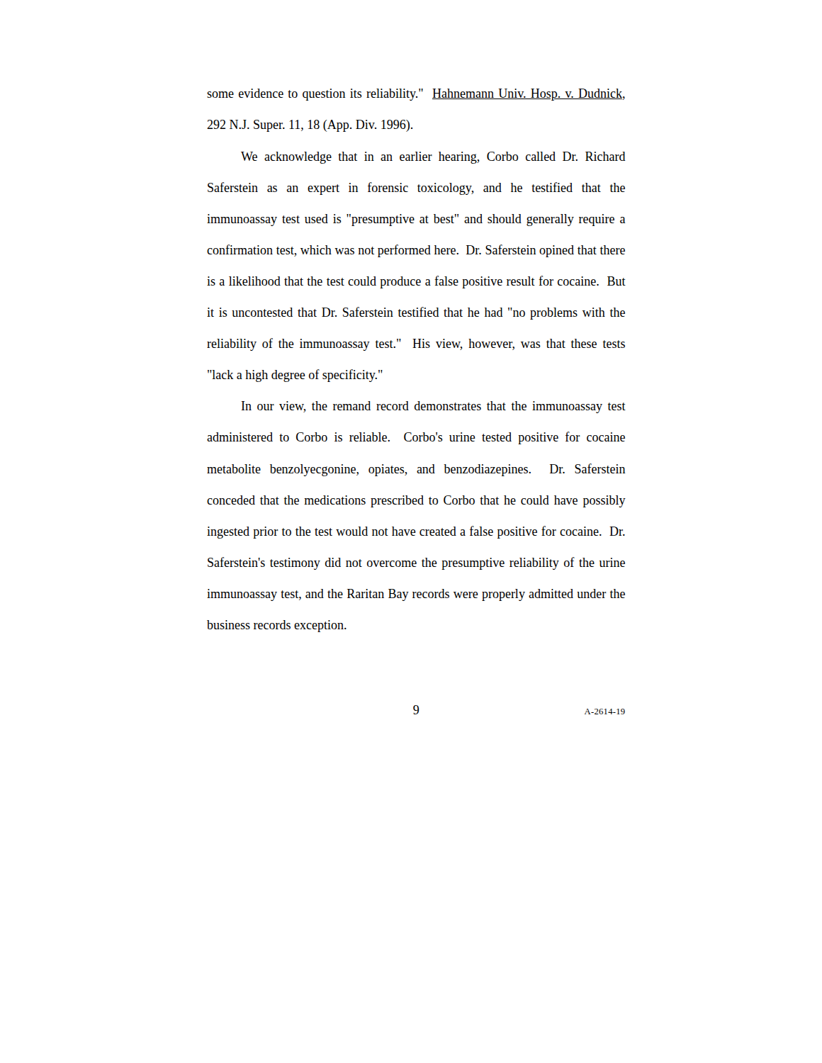some evidence to question its reliability." Hahnemann Univ. Hosp. v. Dudnick, 292 N.J. Super. 11, 18 (App. Div. 1996).
We acknowledge that in an earlier hearing, Corbo called Dr. Richard Saferstein as an expert in forensic toxicology, and he testified that the immunoassay test used is "presumptive at best" and should generally require a confirmation test, which was not performed here. Dr. Saferstein opined that there is a likelihood that the test could produce a false positive result for cocaine. But it is uncontested that Dr. Saferstein testified that he had "no problems with the reliability of the immunoassay test." His view, however, was that these tests "lack a high degree of specificity."
In our view, the remand record demonstrates that the immunoassay test administered to Corbo is reliable. Corbo's urine tested positive for cocaine metabolite benzolyecgonine, opiates, and benzodiazepines. Dr. Saferstein conceded that the medications prescribed to Corbo that he could have possibly ingested prior to the test would not have created a false positive for cocaine. Dr. Saferstein's testimony did not overcome the presumptive reliability of the urine immunoassay test, and the Raritan Bay records were properly admitted under the business records exception.
9A-2614-19